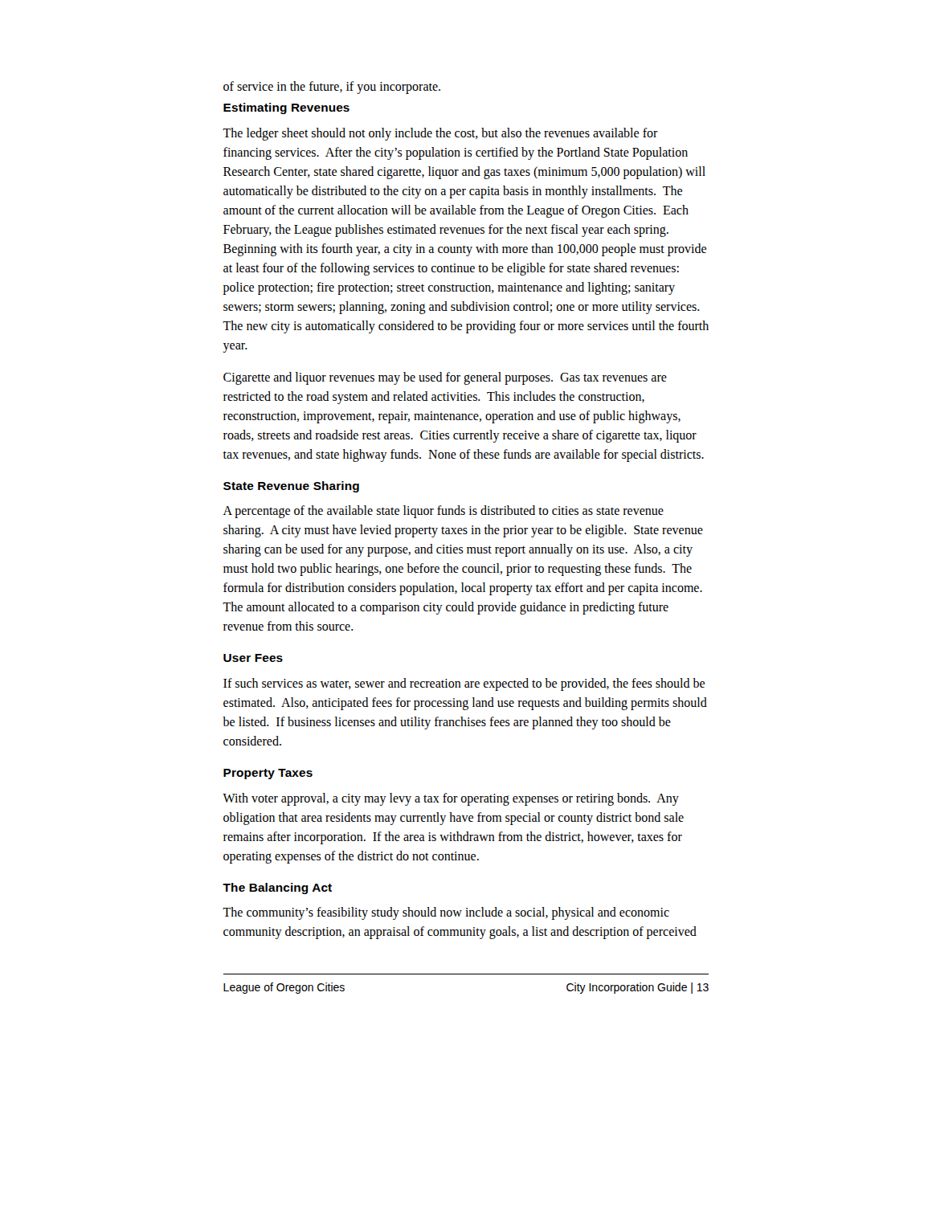of service in the future, if you incorporate.
Estimating Revenues
The ledger sheet should not only include the cost, but also the revenues available for financing services. After the city’s population is certified by the Portland State Population Research Center, state shared cigarette, liquor and gas taxes (minimum 5,000 population) will automatically be distributed to the city on a per capita basis in monthly installments. The amount of the current allocation will be available from the League of Oregon Cities. Each February, the League publishes estimated revenues for the next fiscal year each spring. Beginning with its fourth year, a city in a county with more than 100,000 people must provide at least four of the following services to continue to be eligible for state shared revenues: police protection; fire protection; street construction, maintenance and lighting; sanitary sewers; storm sewers; planning, zoning and subdivision control; one or more utility services. The new city is automatically considered to be providing four or more services until the fourth year.
Cigarette and liquor revenues may be used for general purposes. Gas tax revenues are restricted to the road system and related activities. This includes the construction, reconstruction, improvement, repair, maintenance, operation and use of public highways, roads, streets and roadside rest areas. Cities currently receive a share of cigarette tax, liquor tax revenues, and state highway funds. None of these funds are available for special districts.
State Revenue Sharing
A percentage of the available state liquor funds is distributed to cities as state revenue sharing. A city must have levied property taxes in the prior year to be eligible. State revenue sharing can be used for any purpose, and cities must report annually on its use. Also, a city must hold two public hearings, one before the council, prior to requesting these funds. The formula for distribution considers population, local property tax effort and per capita income. The amount allocated to a comparison city could provide guidance in predicting future revenue from this source.
User Fees
If such services as water, sewer and recreation are expected to be provided, the fees should be estimated. Also, anticipated fees for processing land use requests and building permits should be listed. If business licenses and utility franchises fees are planned they too should be considered.
Property Taxes
With voter approval, a city may levy a tax for operating expenses or retiring bonds. Any obligation that area residents may currently have from special or county district bond sale remains after incorporation. If the area is withdrawn from the district, however, taxes for operating expenses of the district do not continue.
The Balancing Act
The community’s feasibility study should now include a social, physical and economic community description, an appraisal of community goals, a list and description of perceived
League of Oregon Cities
City Incorporation Guide | 13